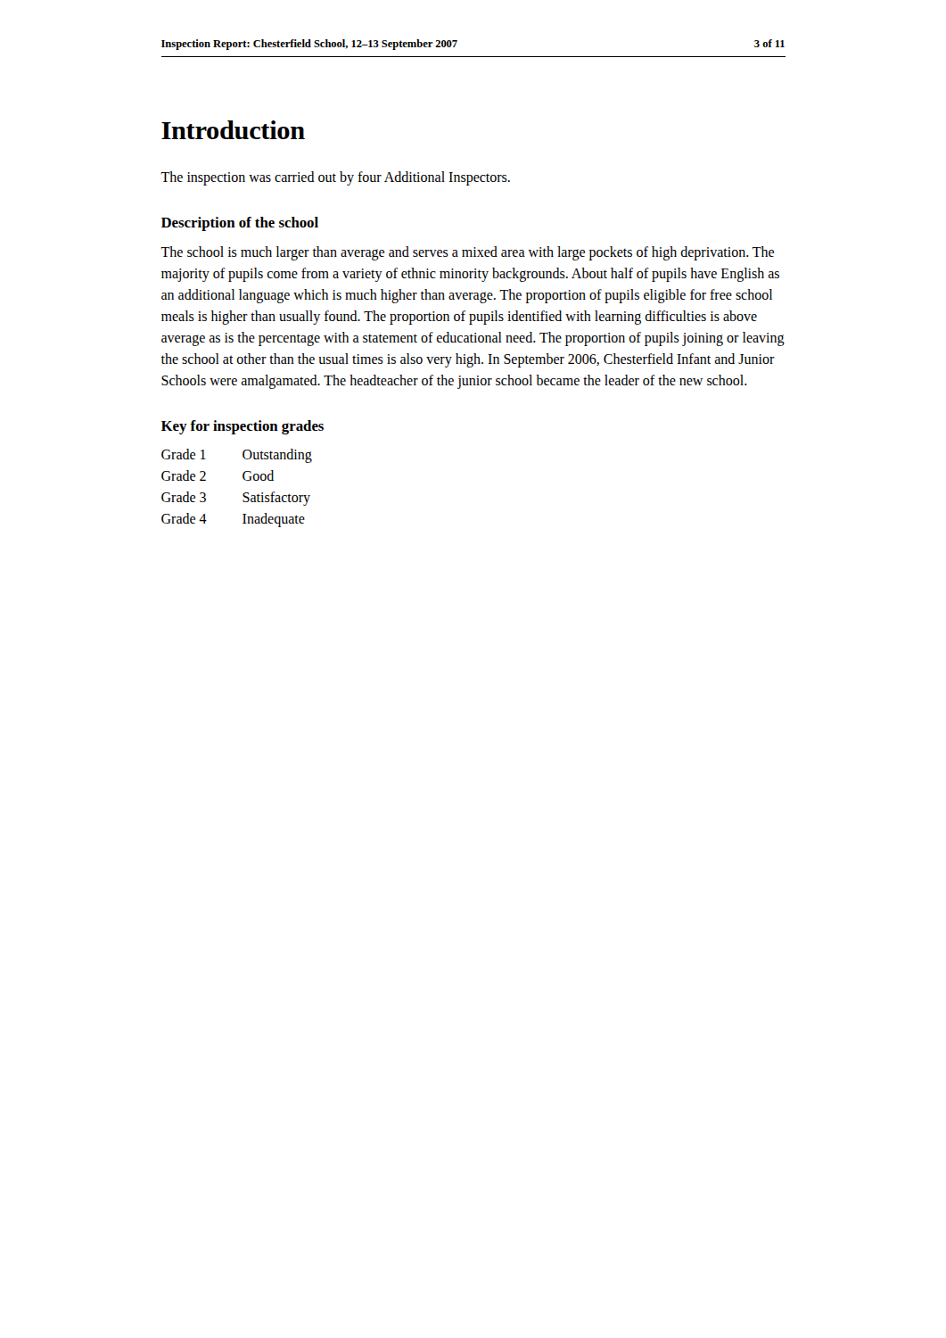Inspection Report: Chesterfield School, 12–13 September 2007 3 of 11
Introduction
The inspection was carried out by four Additional Inspectors.
Description of the school
The school is much larger than average and serves a mixed area with large pockets of high deprivation. The majority of pupils come from a variety of ethnic minority backgrounds. About half of pupils have English as an additional language which is much higher than average. The proportion of pupils eligible for free school meals is higher than usually found. The proportion of pupils identified with learning difficulties is above average as is the percentage with a statement of educational need. The proportion of pupils joining or leaving the school at other than the usual times is also very high. In September 2006, Chesterfield Infant and Junior Schools were amalgamated. The headteacher of the junior school became the leader of the new school.
Key for inspection grades
| Grade 1 | Outstanding |
| Grade 2 | Good |
| Grade 3 | Satisfactory |
| Grade 4 | Inadequate |